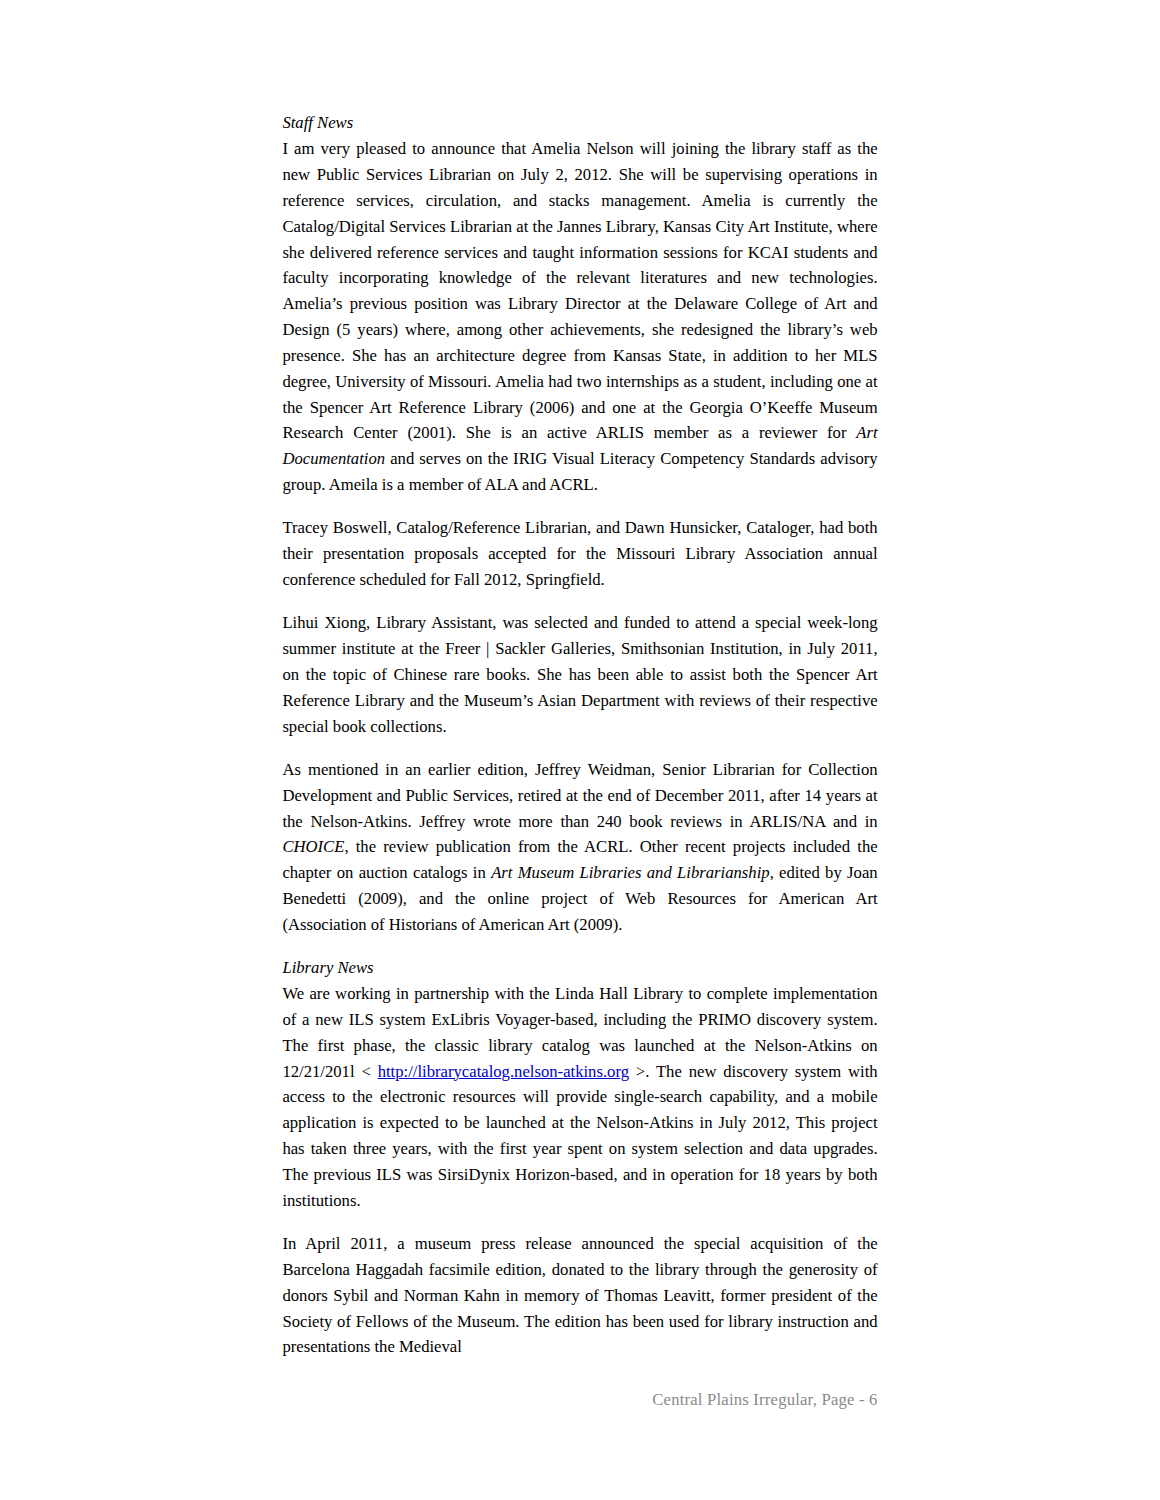Staff News
I am very pleased to announce that Amelia Nelson will joining the library staff as the new Public Services Librarian on July 2, 2012. She will be supervising operations in reference services, circulation, and stacks management. Amelia is currently the Catalog/Digital Services Librarian at the Jannes Library, Kansas City Art Institute, where she delivered reference services and taught information sessions for KCAI students and faculty incorporating knowledge of the relevant literatures and new technologies. Amelia’s previous position was Library Director at the Delaware College of Art and Design (5 years) where, among other achievements, she redesigned the library’s web presence. She has an architecture degree from Kansas State, in addition to her MLS degree, University of Missouri. Amelia had two internships as a student, including one at the Spencer Art Reference Library (2006) and one at the Georgia O’Keeffe Museum Research Center (2001). She is an active ARLIS member as a reviewer for Art Documentation and serves on the IRIG Visual Literacy Competency Standards advisory group. Ameila is a member of ALA and ACRL.
Tracey Boswell, Catalog/Reference Librarian, and Dawn Hunsicker, Cataloger, had both their presentation proposals accepted for the Missouri Library Association annual conference scheduled for Fall 2012, Springfield.
Lihui Xiong, Library Assistant, was selected and funded to attend a special week-long summer institute at the Freer | Sackler Galleries, Smithsonian Institution, in July 2011, on the topic of Chinese rare books. She has been able to assist both the Spencer Art Reference Library and the Museum’s Asian Department with reviews of their respective special book collections.
As mentioned in an earlier edition, Jeffrey Weidman, Senior Librarian for Collection Development and Public Services, retired at the end of December 2011, after 14 years at the Nelson-Atkins. Jeffrey wrote more than 240 book reviews in ARLIS/NA and in CHOICE, the review publication from the ACRL. Other recent projects included the chapter on auction catalogs in Art Museum Libraries and Librarianship, edited by Joan Benedetti (2009), and the online project of Web Resources for American Art (Association of Historians of American Art (2009).
Library News
We are working in partnership with the Linda Hall Library to complete implementation of a new ILS system ExLibris Voyager-based, including the PRIMO discovery system. The first phase, the classic library catalog was launched at the Nelson-Atkins on 12/21/201l < http://librarycatalog.nelson-atkins.org >. The new discovery system with access to the electronic resources will provide single-search capability, and a mobile application is expected to be launched at the Nelson-Atkins in July 2012, This project has taken three years, with the first year spent on system selection and data upgrades. The previous ILS was SirsiDynix Horizon-based, and in operation for 18 years by both institutions.
In April 2011, a museum press release announced the special acquisition of the Barcelona Haggadah facsimile edition, donated to the library through the generosity of donors Sybil and Norman Kahn in memory of Thomas Leavitt, former president of the Society of Fellows of the Museum. The edition has been used for library instruction and presentations the Medieval
Central Plains Irregular, Page - 6